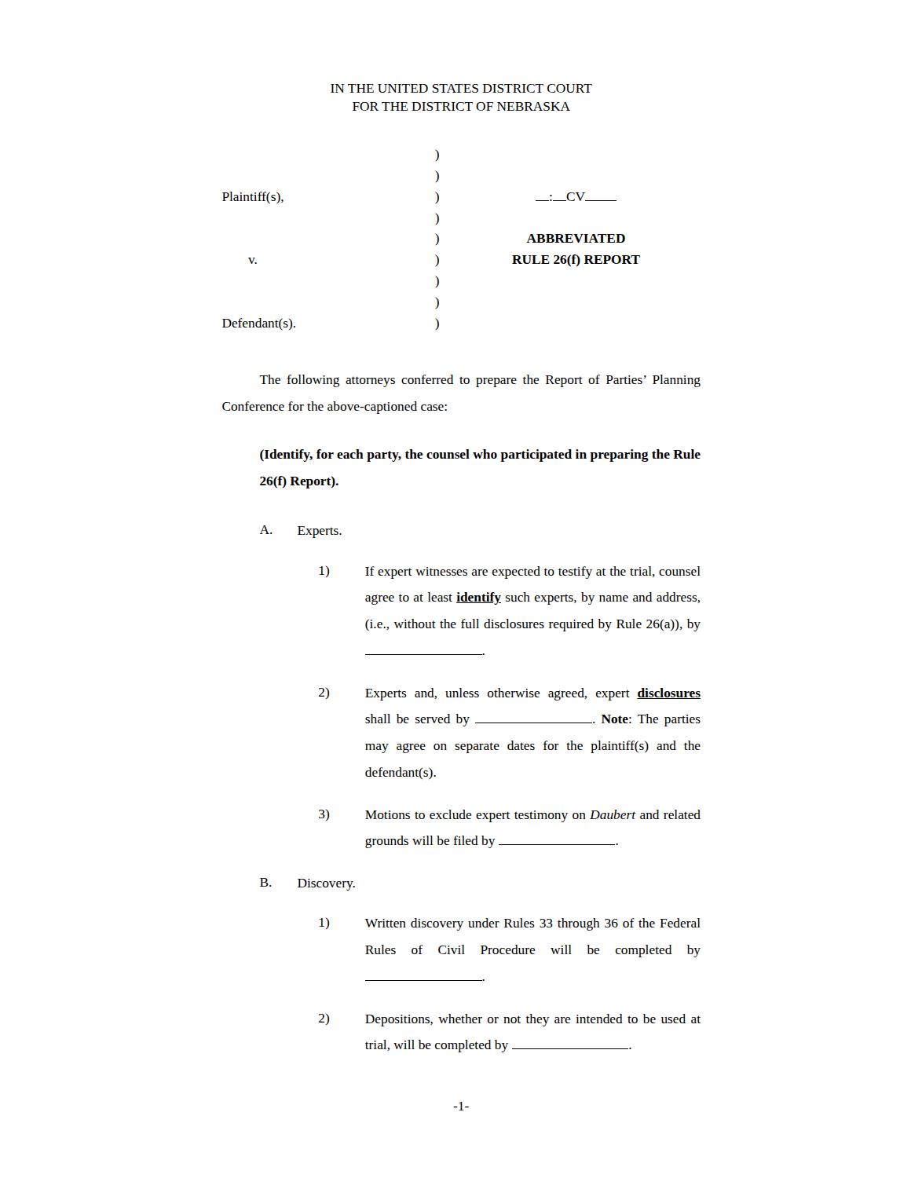IN THE UNITED STATES DISTRICT COURT
FOR THE DISTRICT OF NEBRASKA
| | ) | |
| | ) | |
| Plaintiff(s), | ) | : CV |
| | ) | |
| | ) | ABBREVIATED |
| v. | ) | RULE 26(f) REPORT |
| | ) | |
| | ) | |
| Defendant(s). | ) | |
The following attorneys conferred to prepare the Report of Parties’ Planning Conference for the above-captioned case:
(Identify, for each party, the counsel who participated in preparing the Rule 26(f) Report).
| A. | Experts. |
| | 1) | If expert witnesses are expected to testify at the trial, counsel agree to at least identify such experts, by name and address, (i.e., without the full disclosures required by Rule 26(a)), by . |
| | 2) | Experts and, unless otherwise agreed, expert disclosures shall be served by . Note : The parties may agree on separate dates for the plaintiff(s) and the defendant(s). |
| | 3) | Motions to exclude expert testimony on Daubert and related grounds will be filed by . |
| B. | Discovery. |
| | 1) | Written discovery under Rules 33 through 36 of the Federal Rules of Civil Procedure will be completed by . |
| | 2) | Depositions, whether or not they are intended to be used at trial, will be completed by . |
-1-